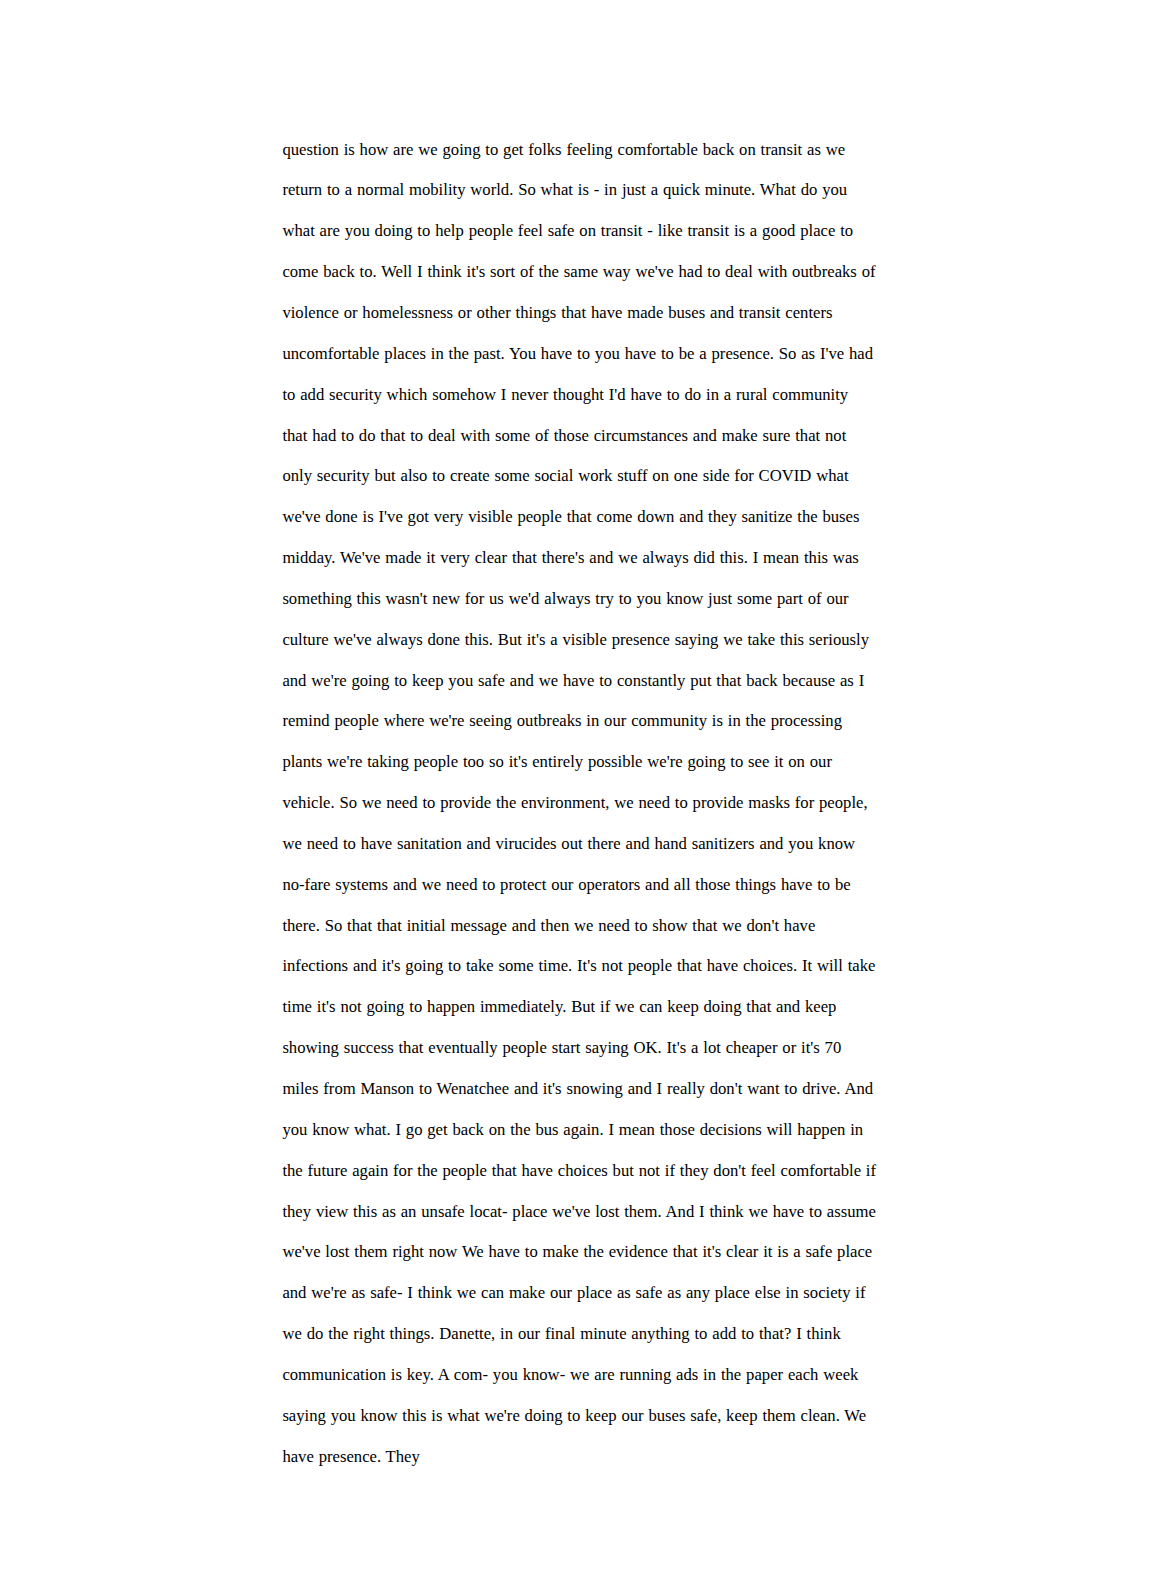question is how are we going to get folks feeling comfortable back on transit as we return to a normal mobility world. So what is - in just a quick minute. What do you what are you doing to help people feel safe on transit - like transit is a good place to come back to. Well I think it's sort of the same way we've had to deal with outbreaks of violence or homelessness or other things that have made buses and transit centers uncomfortable places in the past. You have to you have to be a presence. So as I've had to add security which somehow I never thought I'd have to do in a rural community that had to do that to deal with some of those circumstances and make sure that not only security but also to create some social work stuff on one side for COVID what we've done is I've got very visible people that come down and they sanitize the buses midday. We've made it very clear that there's and we always did this. I mean this was something this wasn't new for us we'd always try to you know just some part of our culture we've always done this. But it's a visible presence saying we take this seriously and we're going to keep you safe and we have to constantly put that back because as I remind people where we're seeing outbreaks in our community is in the processing plants we're taking people too so it's entirely possible we're going to see it on our vehicle. So we need to provide the environment, we need to provide masks for people, we need to have sanitation and virucides out there and hand sanitizers and you know no-fare systems and we need to protect our operators and all those things have to be there. So that that initial message and then we need to show that we don't have infections and it's going to take some time. It's not people that have choices. It will take time it's not going to happen immediately. But if we can keep doing that and keep showing success that eventually people start saying OK. It's a lot cheaper or it's 70 miles from Manson to Wenatchee and it's snowing and I really don't want to drive. And you know what. I go get back on the bus again. I mean those decisions will happen in the future again for the people that have choices but not if they don't feel comfortable if they view this as an unsafe locat- place we've lost them. And I think we have to assume we've lost them right now We have to make the evidence that it's clear it is a safe place and we're as safe- I think we can make our place as safe as any place else in society if we do the right things. Danette, in our final minute anything to add to that? I think communication is key. A com- you know- we are running ads in the paper each week saying you know this is what we're doing to keep our buses safe, keep them clean. We have presence. They